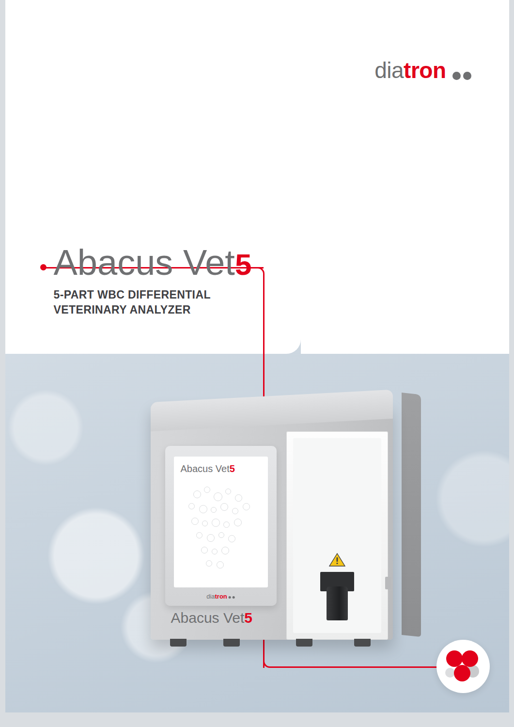dia tron
Abacus Vet5
5-Part WBC Differential
Veterinary Analyzer
Abacus Vet5
diatron
Abacus Vet5
Diatron Abacus Vet 5 — 5-part WBC differential veterinary analyzer brochure cover.